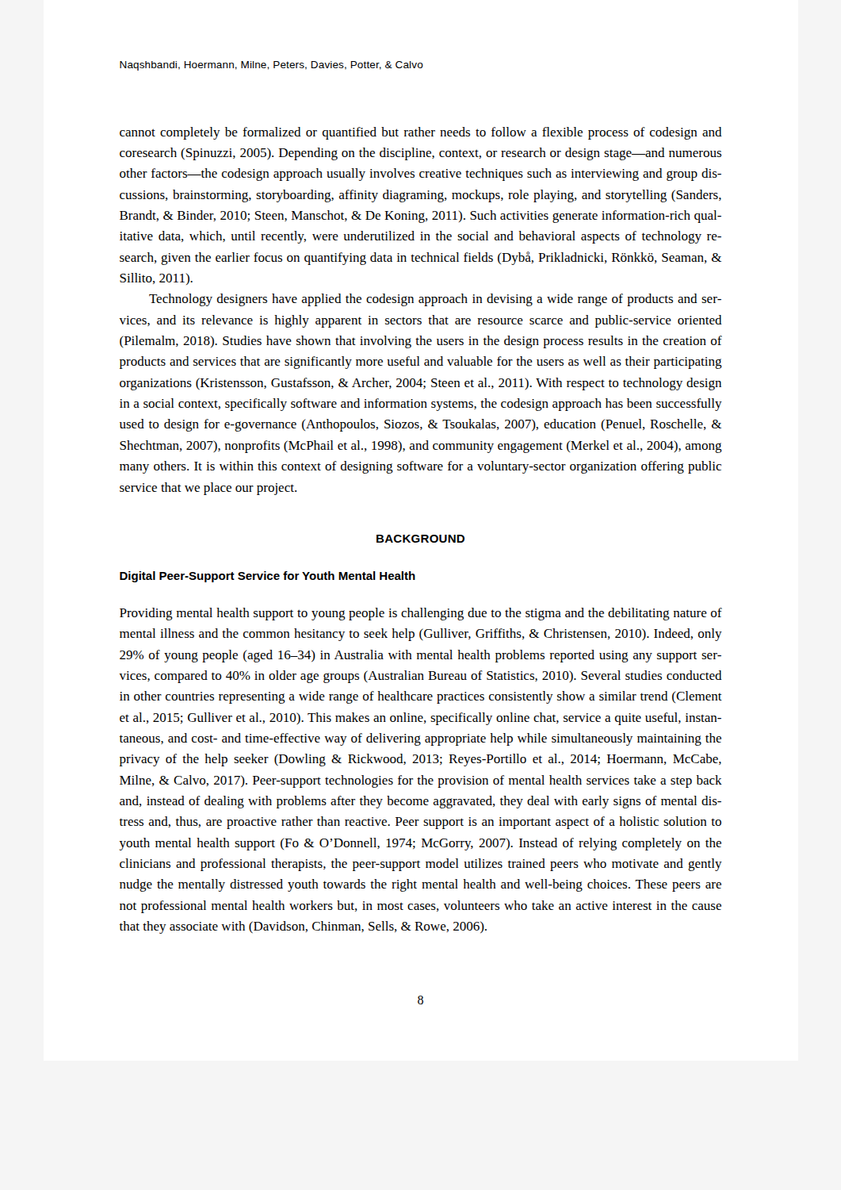Naqshbandi, Hoermann, Milne, Peters, Davies, Potter, & Calvo
cannot completely be formalized or quantified but rather needs to follow a flexible process of codesign and coresearch (Spinuzzi, 2005). Depending on the discipline, context, or research or design stage—and numerous other factors—the codesign approach usually involves creative techniques such as interviewing and group discussions, brainstorming, storyboarding, affinity diagraming, mockups, role playing, and storytelling (Sanders, Brandt, & Binder, 2010; Steen, Manschot, & De Koning, 2011). Such activities generate information-rich qualitative data, which, until recently, were underutilized in the social and behavioral aspects of technology research, given the earlier focus on quantifying data in technical fields (Dybå, Prikladnicki, Rönkkö, Seaman, & Sillito, 2011).
Technology designers have applied the codesign approach in devising a wide range of products and services, and its relevance is highly apparent in sectors that are resource scarce and public-service oriented (Pilemalm, 2018). Studies have shown that involving the users in the design process results in the creation of products and services that are significantly more useful and valuable for the users as well as their participating organizations (Kristensson, Gustafsson, & Archer, 2004; Steen et al., 2011). With respect to technology design in a social context, specifically software and information systems, the codesign approach has been successfully used to design for e-governance (Anthopoulos, Siozos, & Tsoukalas, 2007), education (Penuel, Roschelle, & Shechtman, 2007), nonprofits (McPhail et al., 1998), and community engagement (Merkel et al., 2004), among many others. It is within this context of designing software for a voluntary-sector organization offering public service that we place our project.
Background
Digital Peer-Support Service for Youth Mental Health
Providing mental health support to young people is challenging due to the stigma and the debilitating nature of mental illness and the common hesitancy to seek help (Gulliver, Griffiths, & Christensen, 2010). Indeed, only 29% of young people (aged 16–34) in Australia with mental health problems reported using any support services, compared to 40% in older age groups (Australian Bureau of Statistics, 2010). Several studies conducted in other countries representing a wide range of healthcare practices consistently show a similar trend (Clement et al., 2015; Gulliver et al., 2010). This makes an online, specifically online chat, service a quite useful, instantaneous, and cost- and time-effective way of delivering appropriate help while simultaneously maintaining the privacy of the help seeker (Dowling & Rickwood, 2013; Reyes-Portillo et al., 2014; Hoermann, McCabe, Milne, & Calvo, 2017). Peer-support technologies for the provision of mental health services take a step back and, instead of dealing with problems after they become aggravated, they deal with early signs of mental distress and, thus, are proactive rather than reactive. Peer support is an important aspect of a holistic solution to youth mental health support (Fo & O’Donnell, 1974; McGorry, 2007). Instead of relying completely on the clinicians and professional therapists, the peer-support model utilizes trained peers who motivate and gently nudge the mentally distressed youth towards the right mental health and well-being choices. These peers are not professional mental health workers but, in most cases, volunteers who take an active interest in the cause that they associate with (Davidson, Chinman, Sells, & Rowe, 2006).
8